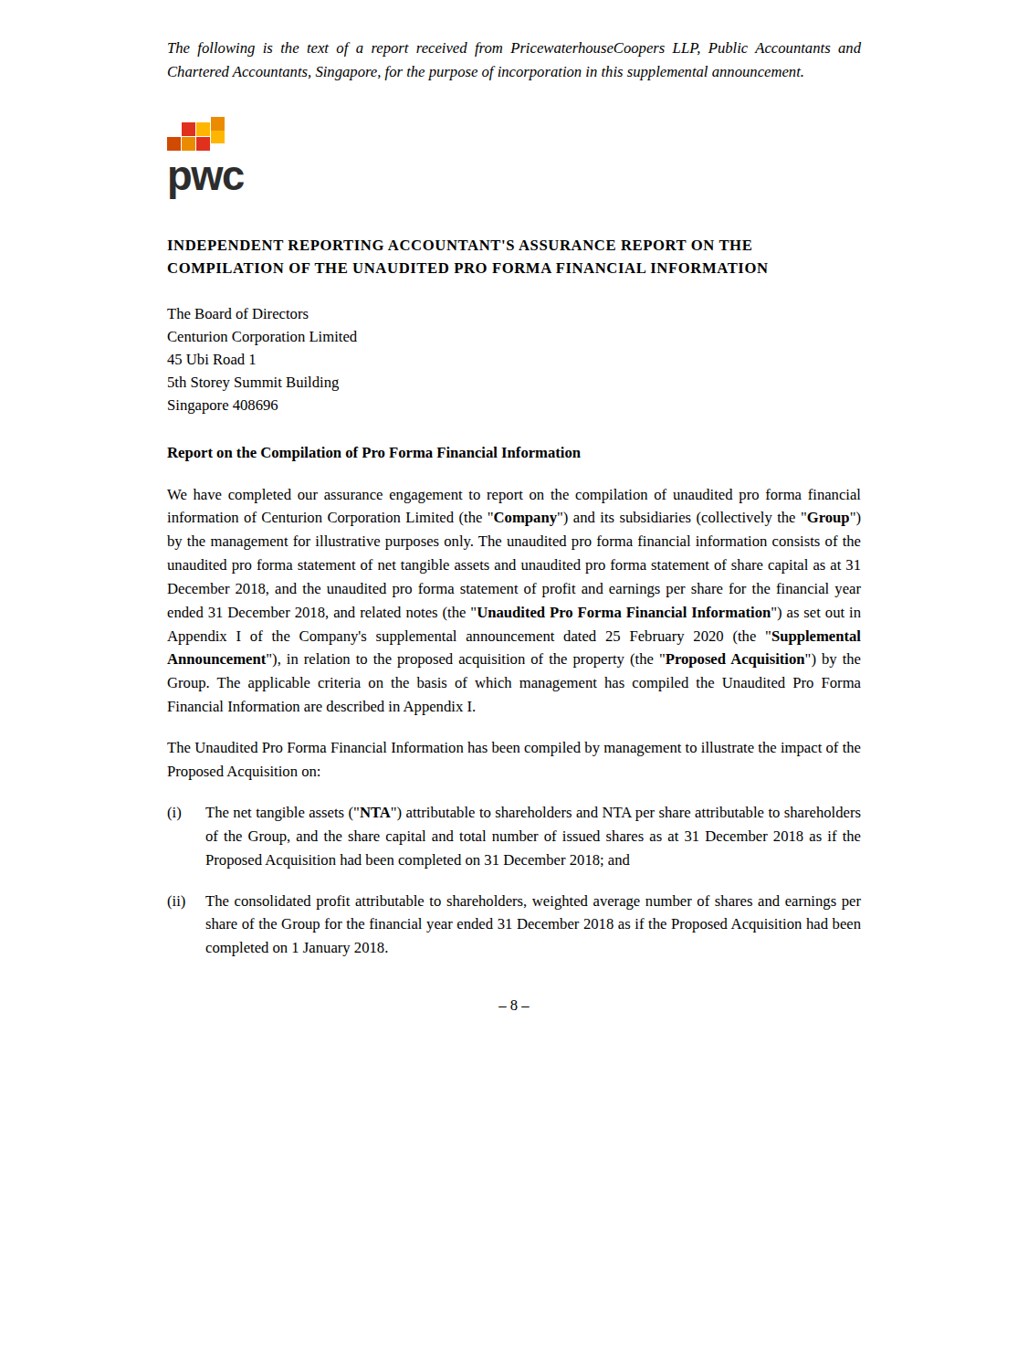The following is the text of a report received from PricewaterhouseCoopers LLP, Public Accountants and Chartered Accountants, Singapore, for the purpose of incorporation in this supplemental announcement.
pwc
INDEPENDENT REPORTING ACCOUNTANT'S ASSURANCE REPORT ON THE COMPILATION OF THE UNAUDITED PRO FORMA FINANCIAL INFORMATION
The Board of Directors
Centurion Corporation Limited
45 Ubi Road 1
5th Storey Summit Building
Singapore 408696
Report on the Compilation of Pro Forma Financial Information
We have completed our assurance engagement to report on the compilation of unaudited pro forma financial information of Centurion Corporation Limited (the "Company") and its subsidiaries (collectively the "Group") by the management for illustrative purposes only. The unaudited pro forma financial information consists of the unaudited pro forma statement of net tangible assets and unaudited pro forma statement of share capital as at 31 December 2018, and the unaudited pro forma statement of profit and earnings per share for the financial year ended 31 December 2018, and related notes (the "Unaudited Pro Forma Financial Information") as set out in Appendix I of the Company's supplemental announcement dated 25 February 2020 (the "Supplemental Announcement"), in relation to the proposed acquisition of the property (the "Proposed Acquisition") by the Group. The applicable criteria on the basis of which management has compiled the Unaudited Pro Forma Financial Information are described in Appendix I.
The Unaudited Pro Forma Financial Information has been compiled by management to illustrate the impact of the Proposed Acquisition on:
(i)
The net tangible assets ("NTA") attributable to shareholders and NTA per share attributable to shareholders of the Group, and the share capital and total number of issued shares as at 31 December 2018 as if the Proposed Acquisition had been completed on 31 December 2018; and
(ii)
The consolidated profit attributable to shareholders, weighted average number of shares and earnings per share of the Group for the financial year ended 31 December 2018 as if the Proposed Acquisition had been completed on 1 January 2018.
– 8 –